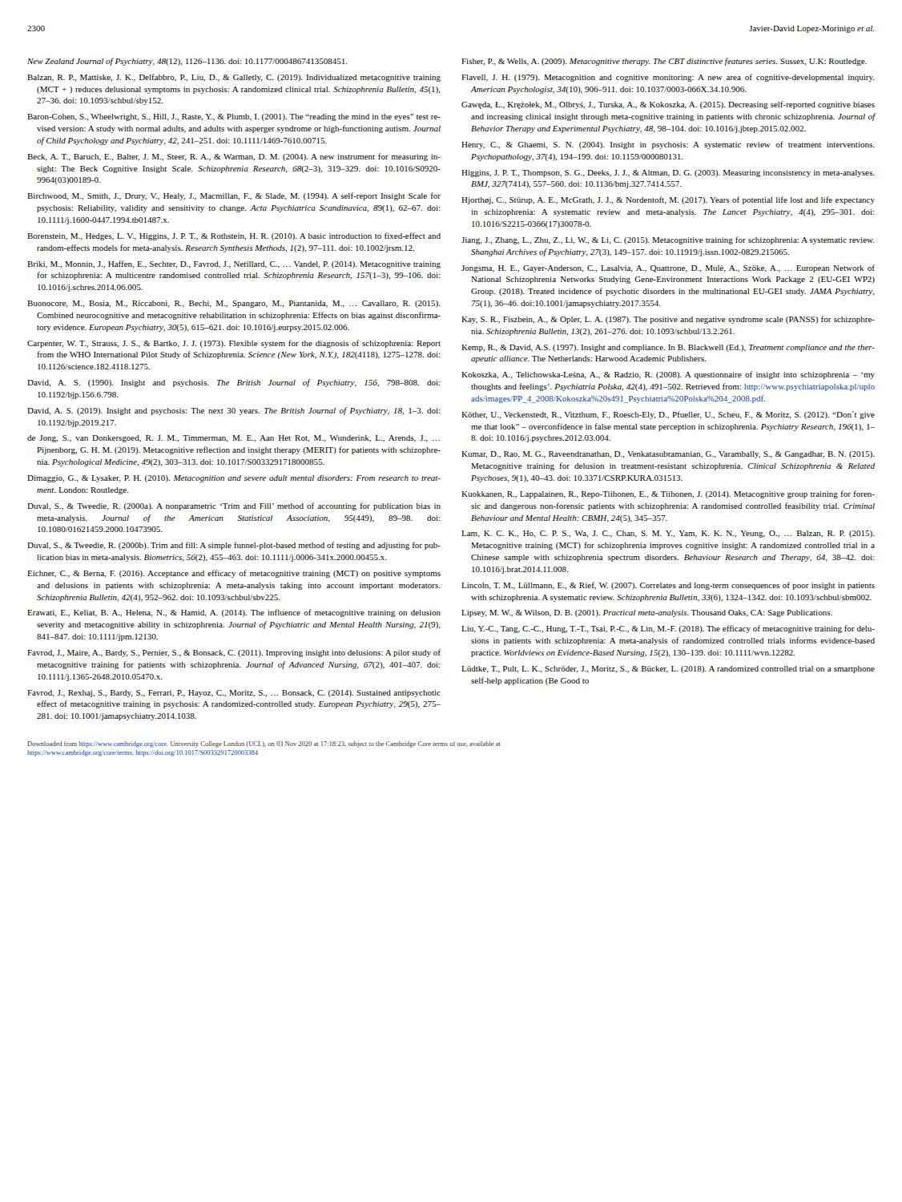2300 Javier-David Lopez-Morinigo et al.
New Zealand Journal of Psychiatry, 48(12), 1126–1136. doi: 10.1177/0004867413508451.
Balzan, R. P., Mattiske, J. K., Delfabbro, P., Liu, D., & Galletly, C. (2019). Individualized metacognitive training (MCT + ) reduces delusional symptoms in psychosis: A randomized clinical trial. Schizophrenia Bulletin, 45(1), 27–36. doi: 10.1093/schbul/sby152.
Baron-Cohen, S., Wheelwright, S., Hill, J., Raste, Y., & Plumb, I. (2001). The “reading the mind in the eyes” test revised version: A study with normal adults, and adults with asperger syndrome or high-functioning autism. Journal of Child Psychology and Psychiatry, 42, 241–251. doi: 10.1111/1469-7610.00715.
Beck, A. T., Baruch, E., Balter, J. M., Steer, R. A., & Warman, D. M. (2004). A new instrument for measuring insight: The Beck Cognitive Insight Scale. Schizophrenia Research, 68(2–3), 319–329. doi: 10.1016/S0920-9964(03)00189-0.
Birchwood, M., Smith, J., Drury, V., Healy, J., Macmillan, F., & Slade, M. (1994). A self-report Insight Scale for psychosis: Reliability, validity and sensitivity to change. Acta Psychiatrica Scandinavica, 89(1), 62–67. doi: 10.1111/j.1600-0447.1994.tb01487.x.
Borenstein, M., Hedges, L. V., Higgins, J. P. T., & Rothstein, H. R. (2010). A basic introduction to fixed-effect and random-effects models for meta-analysis. Research Synthesis Methods, 1(2), 97–111. doi: 10.1002/jrsm.12.
Briki, M., Monnin, J., Haffen, E., Sechter, D., Favrod, J., Netillard, C., … Vandel, P. (2014). Metacognitive training for schizophrenia: A multicentre randomised controlled trial. Schizophrenia Research, 157(1–3), 99–106. doi: 10.1016/j.schres.2014.06.005.
Buonocore, M., Bosia, M., Riccaboni, R., Bechi, M., Spangaro, M., Piantanida, M., … Cavallaro, R. (2015). Combined neurocognitive and metacognitive rehabilitation in schizophrenia: Effects on bias against disconfirmatory evidence. European Psychiatry, 30(5), 615–621. doi: 10.1016/j.eurpsy.2015.02.006.
Carpenter, W. T., Strauss, J. S., & Bartko, J. J. (1973). Flexible system for the diagnosis of schizophrenia: Report from the WHO International Pilot Study of Schizophrenia. Science (New York, N.Y.), 182(4118), 1275–1278. doi: 10.1126/science.182.4118.1275.
David, A. S. (1990). Insight and psychosis. The British Journal of Psychiatry, 156, 798–808. doi: 10.1192/bjp.156.6.798.
David, A. S. (2019). Insight and psychosis: The next 30 years. The British Journal of Psychiatry, 18, 1–3. doi: 10.1192/bjp.2019.217.
de Jong, S., van Donkersgoed, R. J. M., Timmerman, M. E., Aan Het Rot, M., Wunderink, L., Arends, J., … Pijnenborg, G. H. M. (2019). Metacognitive reflection and insight therapy (MERIT) for patients with schizophrenia. Psychological Medicine, 49(2), 303–313. doi: 10.1017/S0033291718000855.
Dimaggio, G., & Lysaker, P. H. (2010). Metacognition and severe adult mental disorders: From research to treatment. London: Routledge.
Duval, S., & Tweedie, R. (2000a). A nonparametric ‘Trim and Fill’ method of accounting for publication bias in meta-analysis. Journal of the American Statistical Association, 95(449), 89–98. doi: 10.1080/01621459.2000.10473905.
Duval, S., & Tweedie, R. (2000b). Trim and fill: A simple funnel-plot-based method of testing and adjusting for publication bias in meta-analysis. Biometrics, 56(2), 455–463. doi: 10.1111/j.0006-341x.2000.00455.x.
Eichner, C., & Berna, F. (2016). Acceptance and efficacy of metacognitive training (MCT) on positive symptoms and delusions in patients with schizophrenia: A meta-analysis taking into account important moderators. Schizophrenia Bulletin, 42(4), 952–962. doi: 10.1093/schbul/sbv225.
Erawati, E., Keliat, B. A., Helena, N., & Hamid, A. (2014). The influence of metacognitive training on delusion severity and metacognitive ability in schizophrenia. Journal of Psychiatric and Mental Health Nursing, 21(9), 841–847. doi: 10.1111/jpm.12130.
Favrod, J., Maire, A., Bardy, S., Pernier, S., & Bonsack, C. (2011). Improving insight into delusions: A pilot study of metacognitive training for patients with schizophrenia. Journal of Advanced Nursing, 67(2), 401–407. doi: 10.1111/j.1365-2648.2010.05470.x.
Favrod, J., Rexhaj, S., Bardy, S., Ferrari, P., Hayoz, C., Moritz, S., … Bonsack, C. (2014). Sustained antipsychotic effect of metacognitive training in psychosis: A randomized-controlled study. European Psychiatry, 29(5), 275–281. doi: 10.1001/jamapsychiatry.2014.1038.
Fisher, P., & Wells, A. (2009). Metacognitive therapy. The CBT distinctive features series. Sussex, U.K: Routledge.
Flavell, J. H. (1979). Metacognition and cognitive monitoring: A new area of cognitive-developmental inquiry. American Psychologist, 34(10), 906–911. doi: 10.1037/0003-066X.34.10.906.
Gawęda, Ł., Krężołek, M., Olbryś, J., Turska, A., & Kokoszka, A. (2015). Decreasing self-reported cognitive biases and increasing clinical insight through meta-cognitive training in patients with chronic schizophrenia. Journal of Behavior Therapy and Experimental Psychiatry, 48, 98–104. doi: 10.1016/j.jbtep.2015.02.002.
Henry, C., & Ghaemi, S. N. (2004). Insight in psychosis: A systematic review of treatment interventions. Psychopathology, 37(4), 194–199. doi: 10.1159/000080131.
Higgins, J. P. T., Thompson, S. G., Deeks, J. J., & Altman, D. G. (2003). Measuring inconsistency in meta-analyses. BMJ, 327(7414), 557–560. doi: 10.1136/bmj.327.7414.557.
Hjorthøj, C., Stürup, A. E., McGrath, J. J., & Nordentoft, M. (2017). Years of potential life lost and life expectancy in schizophrenia: A systematic review and meta-analysis. The Lancet Psychiatry, 4(4), 295–301. doi: 10.1016/S2215-0366(17)30078-0.
Jiang, J., Zhang, L., Zhu, Z., Li, W., & Li, C. (2015). Metacognitive training for schizophrenia: A systematic review. Shanghai Archives of Psychiatry, 27(3), 149–157. doi: 10.11919/j.issn.1002-0829.215065.
Jongsma, H. E., Gayer-Anderson, C., Lasalvia, A., Quattrone, D., Mulè, A., Szöke, A., … European Network of National Schizophrenia Networks Studying Gene-Environment Interactions Work Package 2 (EU-GEI WP2) Group. (2018). Treated incidence of psychotic disorders in the multinational EU-GEI study. JAMA Psychiatry, 75(1), 36–46. doi:10.1001/jamapsychiatry.2017.3554.
Kay, S. R., Fiszbein, A., & Opler, L. A. (1987). The positive and negative syndrome scale (PANSS) for schizophrenia. Schizophrenia Bulletin, 13(2), 261–276. doi: 10.1093/schbul/13.2.261.
Kemp, R., & David, A.S. (1997). Insight and compliance. In B. Blackwell (Ed.), Treatment compliance and the therapeutic alliance. The Netherlands: Harwood Academic Publishers.
Kokoszka, A., Telichowska-Leśna, A., & Radzio, R. (2008). A questionnaire of insight into schizophrenia – ‘my thoughts and feelings’. Psychiatria Polska, 42(4), 491–502. Retrieved from: http://www.psychiatriapolska.pl/uploads/images/PP_4_2008/Kokoszka%20s491_Psychiatria%20Polska%204_2008.pdf.
Köther, U., Veckenstedt, R., Vitzthum, F., Roesch-Ely, D., Pfueller, U., Scheu, F., & Moritz, S. (2012). “Don´t give me that look” – overconfidence in false mental state perception in schizophrenia. Psychiatry Research, 196(1), 1–8. doi: 10.1016/j.psychres.2012.03.004.
Kumar, D., Rao, M. G., Raveendranathan, D., Venkatasubramanian, G., Varambally, S., & Gangadhar, B. N. (2015). Metacognitive training for delusion in treatment-resistant schizophrenia. Clinical Schizophrenia & Related Psychoses, 9(1), 40–43. doi: 10.3371/CSRP.KURA.031513.
Kuokkanen, R., Lappalainen, R., Repo-Tiihonen, E., & Tiihonen, J. (2014). Metacognitive group training for forensic and dangerous non-forensic patients with schizophrenia: A randomised controlled feasibility trial. Criminal Behaviour and Mental Health: CBMH, 24(5), 345–357.
Lam, K. C. K., Ho, C. P. S., Wa, J. C., Chan, S. M. Y., Yam, K. K. N., Yeung, O., … Balzan, R. P. (2015). Metacognitive training (MCT) for schizophrenia improves cognitive insight: A randomized controlled trial in a Chinese sample with schizophrenia spectrum disorders. Behaviour Research and Therapy, 64, 38–42. doi: 10.1016/j.brat.2014.11.008.
Lincoln, T. M., Lüllmann, E., & Rief, W. (2007). Correlates and long-term consequences of poor insight in patients with schizophrenia. A systematic review. Schizophrenia Bulletin, 33(6), 1324–1342. doi: 10.1093/schbul/sbm002.
Lipsey, M. W., & Wilson, D. B. (2001). Practical meta-analysis. Thousand Oaks, CA: Sage Publications.
Liu, Y.-C., Tang, C.-C., Hung, T.-T., Tsai, P.-C., & Lin, M.-F. (2018). The efficacy of metacognitive training for delusions in patients with schizophrenia: A meta-analysis of randomized controlled trials informs evidence-based practice. Worldviews on Evidence-Based Nursing, 15(2), 130–139. doi: 10.1111/wvn.12282.
Lüdtke, T., Pult, L. K., Schröder, J., Moritz, S., & Bücker, L. (2018). A randomized controlled trial on a smartphone self-help application (Be Good to
Downloaded from https://www.cambridge.org/core. University College London (UCL), on 03 Nov 2020 at 17:18:23, subject to the Cambridge Core terms of use, available at https://www.cambridge.org/core/terms. https://doi.org/10.1017/S0033291720003384